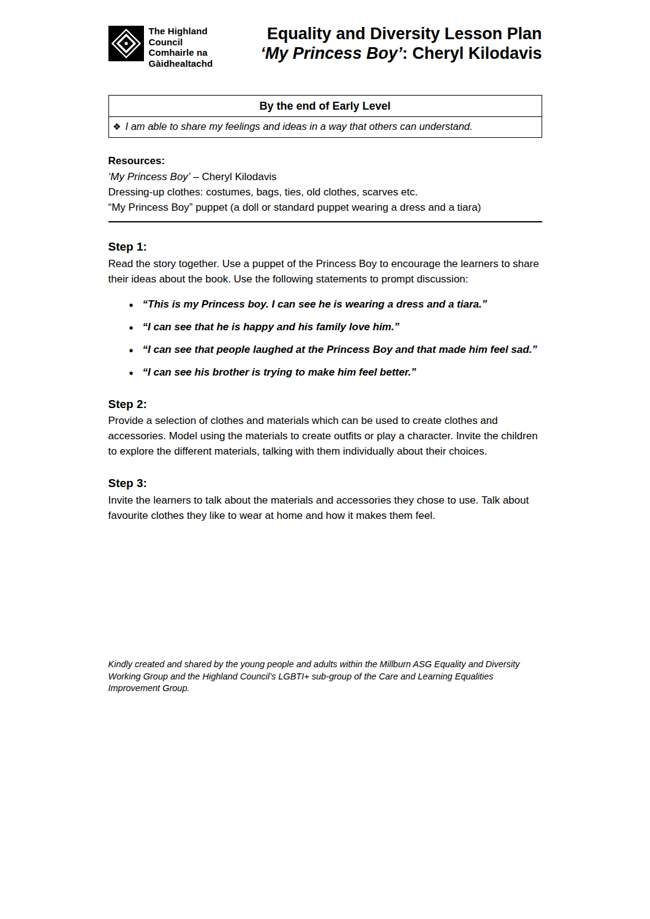The Highland
Council
Comhairle na
Gàidhealtachd
Equality and Diversity Lesson Plan
‘My Princess Boy’: Cheryl Kilodavis
| By the end of Early Level |
| ❖ I am able to share my feelings and ideas in a way that others can understand. |
Resources:
‘My Princess Boy’ – Cheryl Kilodavis
Dressing-up clothes: costumes, bags, ties, old clothes, scarves etc.
“My Princess Boy” puppet (a doll or standard puppet wearing a dress and a tiara)
Step 1:
Read the story together. Use a puppet of the Princess Boy to encourage the learners to share their ideas about the book. Use the following statements to prompt discussion:
“This is my Princess boy. I can see he is wearing a dress and a tiara.”
“I can see that he is happy and his family love him.”
“I can see that people laughed at the Princess Boy and that made him feel sad.”
“I can see his brother is trying to make him feel better.”
Step 2:
Provide a selection of clothes and materials which can be used to create clothes and accessories. Model using the materials to create outfits or play a character. Invite the children to explore the different materials, talking with them individually about their choices.
Step 3:
Invite the learners to talk about the materials and accessories they chose to use. Talk about favourite clothes they like to wear at home and how it makes them feel.
Kindly created and shared by the young people and adults within the Millburn ASG Equality and Diversity Working Group and the Highland Council’s LGBTI+ sub-group of the Care and Learning Equalities Improvement Group.